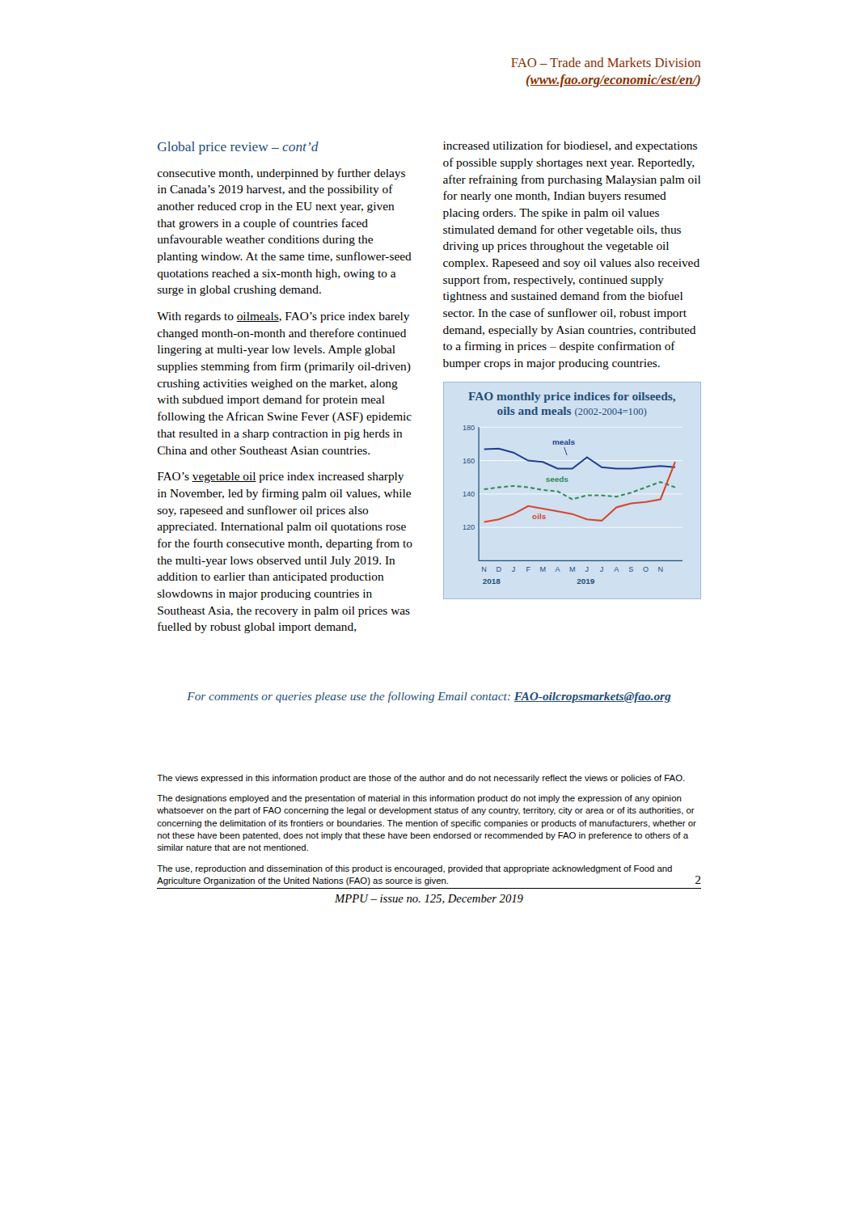FAO – Trade and Markets Division
(www.fao.org/economic/est/en/)
Global price review – cont’d
consecutive month, underpinned by further delays in Canada’s 2019 harvest, and the possibility of another reduced crop in the EU next year, given that growers in a couple of countries faced unfavourable weather conditions during the planting window. At the same time, sunflower-seed quotations reached a six-month high, owing to a surge in global crushing demand.
With regards to oilmeals, FAO’s price index barely changed month-on-month and therefore continued lingering at multi-year low levels. Ample global supplies stemming from firm (primarily oil-driven) crushing activities weighed on the market, along with subdued import demand for protein meal following the African Swine Fever (ASF) epidemic that resulted in a sharp contraction in pig herds in China and other Southeast Asian countries.
FAO’s vegetable oil price index increased sharply in November, led by firming palm oil values, while soy, rapeseed and sunflower oil prices also appreciated. International palm oil quotations rose for the fourth consecutive month, departing from to the multi-year lows observed until July 2019. In addition to earlier than anticipated production slowdowns in major producing countries in Southeast Asia, the recovery in palm oil prices was fuelled by robust global import demand,
increased utilization for biodiesel, and expectations of possible supply shortages next year. Reportedly, after refraining from purchasing Malaysian palm oil for nearly one month, Indian buyers resumed placing orders. The spike in palm oil values stimulated demand for other vegetable oils, thus driving up prices throughout the vegetable oil complex. Rapeseed and soy oil values also received support from, respectively, continued supply tightness and sustained demand from the biofuel sector. In the case of sunflower oil, robust import demand, especially by Asian countries, contributed to a firming in prices – despite confirmation of bumper crops in major producing countries.
FAO monthly price indices for oilseeds,
oils and meals (2002-2004=100)
180 160 140 120 meals seeds oils N D J F M A M J J A S O N 2018 2019
For comments or queries please use the following Email contact: FAO-oilcropsmarkets@fao.org
The views expressed in this information product are those of the author and do not necessarily reflect the views or policies of FAO.
The designations employed and the presentation of material in this information product do not imply the expression of any opinion whatsoever on the part of FAO concerning the legal or development status of any country, territory, city or area or of its authorities, or concerning the delimitation of its frontiers or boundaries. The mention of specific companies or products of manufacturers, whether or not these have been patented, does not imply that these have been endorsed or recommended by FAO in preference to others of a similar nature that are not mentioned.
The use, reproduction and dissemination of this product is encouraged, provided that appropriate acknowledgment of Food and Agriculture Organization of the United Nations (FAO) as source is given.
2
MPPU – issue no. 125, December 2019